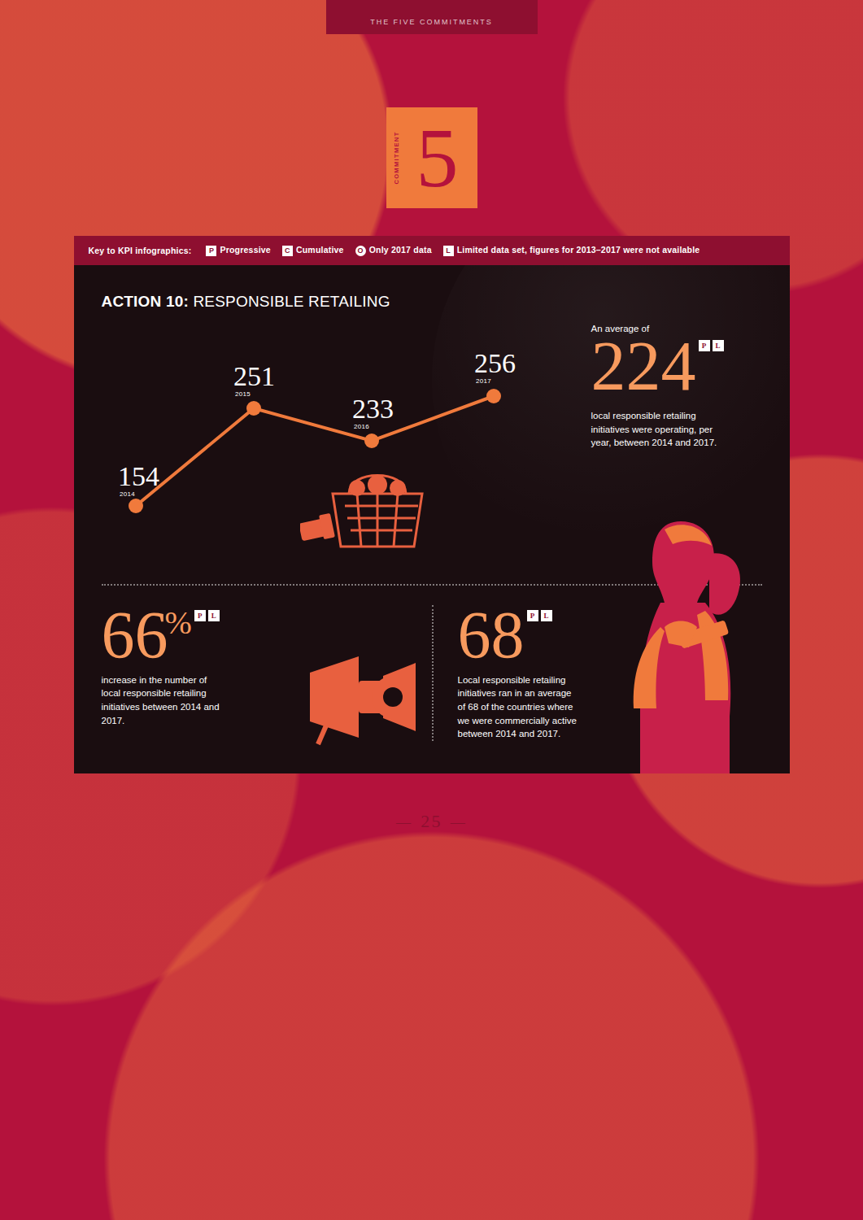The Five Commitments
Commitment 5
Key to KPI infographics: PProgressive CCumulative OOnly 2017 data LLimited data set, figures for 2013–2017 were not available
ACTION 10: RESPONSIBLE RETAILING
154 2014 251 2015 233 2016 256 2017
An average of
224 PL
local responsible retailing initiatives were operating, per year, between 2014 and 2017.
66% PL
increase in the number of local responsible retailing initiatives between 2014 and 2017.
68 PL
Local responsible retailing initiatives ran in an average of 68 of the countries where we were commercially active between 2014 and 2017.
25